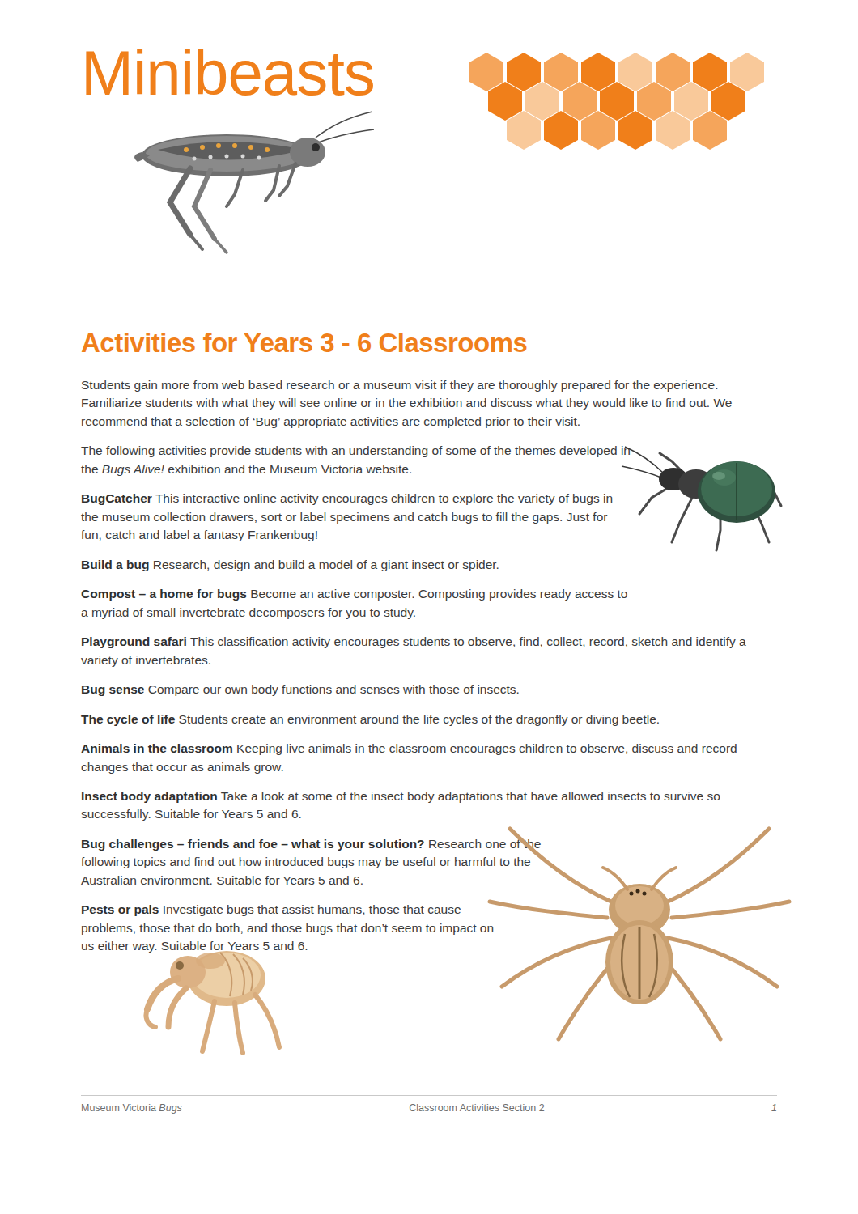Minibeasts
Activities for Years 3 - 6 Classrooms
Students gain more from web based research or a museum visit if they are thoroughly prepared for the experience. Familiarize students with what they will see online or in the exhibition and discuss what they would like to find out. We recommend that a selection of ‘Bug’ appropriate activities are completed prior to their visit.
The following activities provide students with an understanding of some of the themes developed in the Bugs Alive! exhibition and the Museum Victoria website.
BugCatcher This interactive online activity encourages children to explore the variety of bugs in the museum collection drawers, sort or label specimens and catch bugs to fill the gaps. Just for fun, catch and label a fantasy Frankenbug!
Build a bug Research, design and build a model of a giant insect or spider.
Compost – a home for bugs Become an active composter. Composting provides ready access to a myriad of small invertebrate decomposers for you to study.
Playground safari This classification activity encourages students to observe, find, collect, record, sketch and identify a variety of invertebrates.
Bug sense Compare our own body functions and senses with those of insects.
The cycle of life Students create an environment around the life cycles of the dragonfly or diving beetle.
Animals in the classroom Keeping live animals in the classroom encourages children to observe, discuss and record changes that occur as animals grow.
Insect body adaptation Take a look at some of the insect body adaptations that have allowed insects to survive so successfully. Suitable for Years 5 and 6.
Bug challenges – friends and foe – what is your solution? Research one of the following topics and find out how introduced bugs may be useful or harmful to the Australian environment. Suitable for Years 5 and 6.
Pests or pals Investigate bugs that assist humans, those that cause problems, those that do both, and those bugs that don’t seem to impact on us either way. Suitable for Years 5 and 6.
Museum Victoria Bugs
Classroom Activities Section 2
1